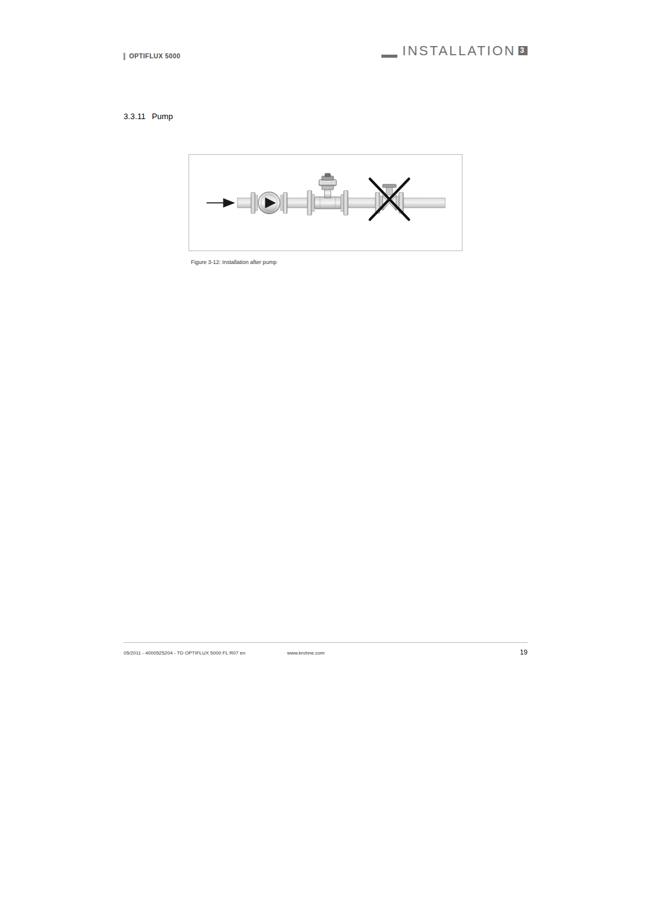OPTIFLUX 5000
INSTALLATION3
3.3.11 Pump
Figure 3-12: Installation after pump
05/2011 - 4000525204 - TD OPTIFLUX 5000 FL R07 en www.krohne.com 19